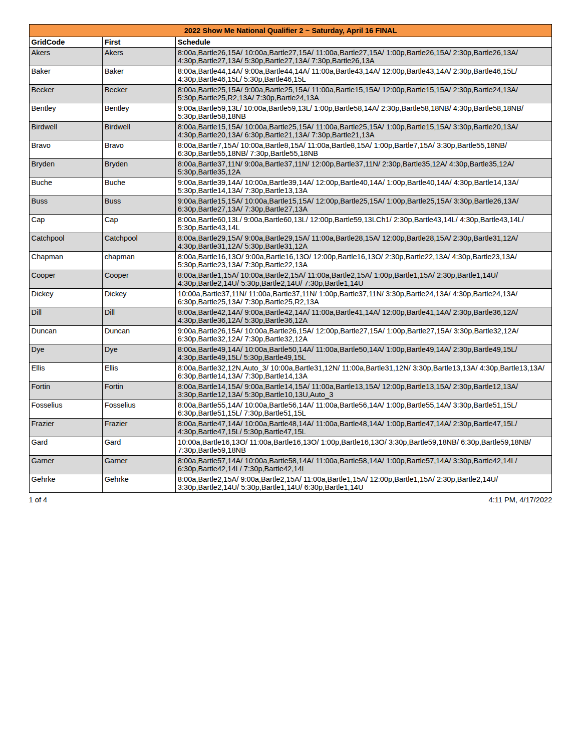2022 Show Me National Qualifier 2 ~ Saturday, April 16 FINAL
| GridCode | First | Schedule |
| --- | --- | --- |
| Akers | Akers | 8:00a,Bartle26,15A/ 10:00a,Bartle27,15A/ 11:00a,Bartle27,15A/ 1:00p,Bartle26,15A/ 2:30p,Bartle26,13A/ 4:30p,Bartle27,13A/ 5:30p,Bartle27,13A/ 7:30p,Bartle26,13A |
| Baker | Baker | 8:00a,Bartle44,14A/ 9:00a,Bartle44,14A/ 11:00a,Bartle43,14A/ 12:00p,Bartle43,14A/ 2:30p,Bartle46,15L/ 4:30p,Bartle46,15L/ 5:30p,Bartle46,15L |
| Becker | Becker | 8:00a,Bartle25,15A/ 9:00a,Bartle25,15A/ 11:00a,Bartle15,15A/ 12:00p,Bartle15,15A/ 2:30p,Bartle24,13A/ 5:30p,Bartle25,R2,13A/ 7:30p,Bartle24,13A |
| Bentley | Bentley | 9:00a,Bartle59,13L/ 10:00a,Bartle59,13L/ 1:00p,Bartle58,14A/ 2:30p,Bartle58,18NB/ 4:30p,Bartle58,18NB/ 5:30p,Bartle58,18NB |
| Birdwell | Birdwell | 8:00a,Bartle15,15A/ 10:00a,Bartle25,15A/ 11:00a,Bartle25,15A/ 1:00p,Bartle15,15A/ 3:30p,Bartle20,13A/ 4:30p,Bartle20,13A/ 6:30p,Bartle21,13A/ 7:30p,Bartle21,13A |
| Bravo | Bravo | 8:00a,Bartle7,15A/ 10:00a,Bartle8,15A/ 11:00a,Bartle8,15A/ 1:00p,Bartle7,15A/ 3:30p,Bartle55,18NB/ 6:30p,Bartle55,18NB/ 7:30p,Bartle55,18NB |
| Bryden | Bryden | 8:00a,Bartle37,11N/ 9:00a,Bartle37,11N/ 12:00p,Bartle37,11N/ 2:30p,Bartle35,12A/ 4:30p,Bartle35,12A/ 5:30p,Bartle35,12A |
| Buche | Buche | 9:00a,Bartle39,14A/ 10:00a,Bartle39,14A/ 12:00p,Bartle40,14A/ 1:00p,Bartle40,14A/ 4:30p,Bartle14,13A/ 5:30p,Bartle14,13A/ 7:30p,Bartle13,13A |
| Buss | Buss | 9:00a,Bartle15,15A/ 10:00a,Bartle15,15A/ 12:00p,Bartle25,15A/ 1:00p,Bartle25,15A/ 3:30p,Bartle26,13A/ 6:30p,Bartle27,13A/ 7:30p,Bartle27,13A |
| Cap | Cap | 8:00a,Bartle60,13L/ 9:00a,Bartle60,13L/ 12:00p,Bartle59,13LCh1/ 2:30p,Bartle43,14L/ 4:30p,Bartle43,14L/ 5:30p,Bartle43,14L |
| Catchpool | Catchpool | 8:00a,Bartle29,15A/ 9:00a,Bartle29,15A/ 11:00a,Bartle28,15A/ 12:00p,Bartle28,15A/ 2:30p,Bartle31,12A/ 4:30p,Bartle31,12A/ 5:30p,Bartle31,12A |
| Chapman | chapman | 8:00a,Bartle16,13O/ 9:00a,Bartle16,13O/ 12:00p,Bartle16,13O/ 2:30p,Bartle22,13A/ 4:30p,Bartle23,13A/ 5:30p,Bartle23,13A/ 7:30p,Bartle22,13A |
| Cooper | Cooper | 8:00a,Bartle1,15A/ 10:00a,Bartle2,15A/ 11:00a,Bartle2,15A/ 1:00p,Bartle1,15A/ 2:30p,Bartle1,14U/ 4:30p,Bartle2,14U/ 5:30p,Bartle2,14U/ 7:30p,Bartle1,14U |
| Dickey | Dickey | 10:00a,Bartle37,11N/ 11:00a,Bartle37,11N/ 1:00p,Bartle37,11N/ 3:30p,Bartle24,13A/ 4:30p,Bartle24,13A/ 6:30p,Bartle25,13A/ 7:30p,Bartle25,R2,13A |
| Dill | Dill | 8:00a,Bartle42,14A/ 9:00a,Bartle42,14A/ 11:00a,Bartle41,14A/ 12:00p,Bartle41,14A/ 2:30p,Bartle36,12A/ 4:30p,Bartle36,12A/ 5:30p,Bartle36,12A |
| Duncan | Duncan | 9:00a,Bartle26,15A/ 10:00a,Bartle26,15A/ 12:00p,Bartle27,15A/ 1:00p,Bartle27,15A/ 3:30p,Bartle32,12A/ 6:30p,Bartle32,12A/ 7:30p,Bartle32,12A |
| Dye | Dye | 8:00a,Bartle49,14A/ 10:00a,Bartle50,14A/ 11:00a,Bartle50,14A/ 1:00p,Bartle49,14A/ 2:30p,Bartle49,15L/ 4:30p,Bartle49,15L/ 5:30p,Bartle49,15L |
| Ellis | Ellis | 8:00a,Bartle32,12N,Auto_3/ 10:00a,Bartle31,12N/ 11:00a,Bartle31,12N/ 3:30p,Bartle13,13A/ 4:30p,Bartle13,13A/ 6:30p,Bartle14,13A/ 7:30p,Bartle14,13A |
| Fortin | Fortin | 8:00a,Bartle14,15A/ 9:00a,Bartle14,15A/ 11:00a,Bartle13,15A/ 12:00p,Bartle13,15A/ 2:30p,Bartle12,13A/ 3:30p,Bartle12,13A/ 5:30p,Bartle10,13U,Auto_3 |
| Fosselius | Fosselius | 8:00a,Bartle55,14A/ 10:00a,Bartle56,14A/ 11:00a,Bartle56,14A/ 1:00p,Bartle55,14A/ 3:30p,Bartle51,15L/ 6:30p,Bartle51,15L/ 7:30p,Bartle51,15L |
| Frazier | Frazier | 8:00a,Bartle47,14A/ 10:00a,Bartle48,14A/ 11:00a,Bartle48,14A/ 1:00p,Bartle47,14A/ 2:30p,Bartle47,15L/ 4:30p,Bartle47,15L/ 5:30p,Bartle47,15L |
| Gard | Gard | 10:00a,Bartle16,13O/ 11:00a,Bartle16,13O/ 1:00p,Bartle16,13O/ 3:30p,Bartle59,18NB/ 6:30p,Bartle59,18NB/ 7:30p,Bartle59,18NB |
| Garner | Garner | 8:00a,Bartle57,14A/ 10:00a,Bartle58,14A/ 11:00a,Bartle58,14A/ 1:00p,Bartle57,14A/ 3:30p,Bartle42,14L/ 6:30p,Bartle42,14L/ 7:30p,Bartle42,14L |
| Gehrke | Gehrke | 8:00a,Bartle2,15A/ 9:00a,Bartle2,15A/ 11:00a,Bartle1,15A/ 12:00p,Bartle1,15A/ 2:30p,Bartle2,14U/ 3:30p,Bartle2,14U/ 5:30p,Bartle1,14U/ 6:30p,Bartle1,14U |
1 of 4 4:11 PM, 4/17/2022